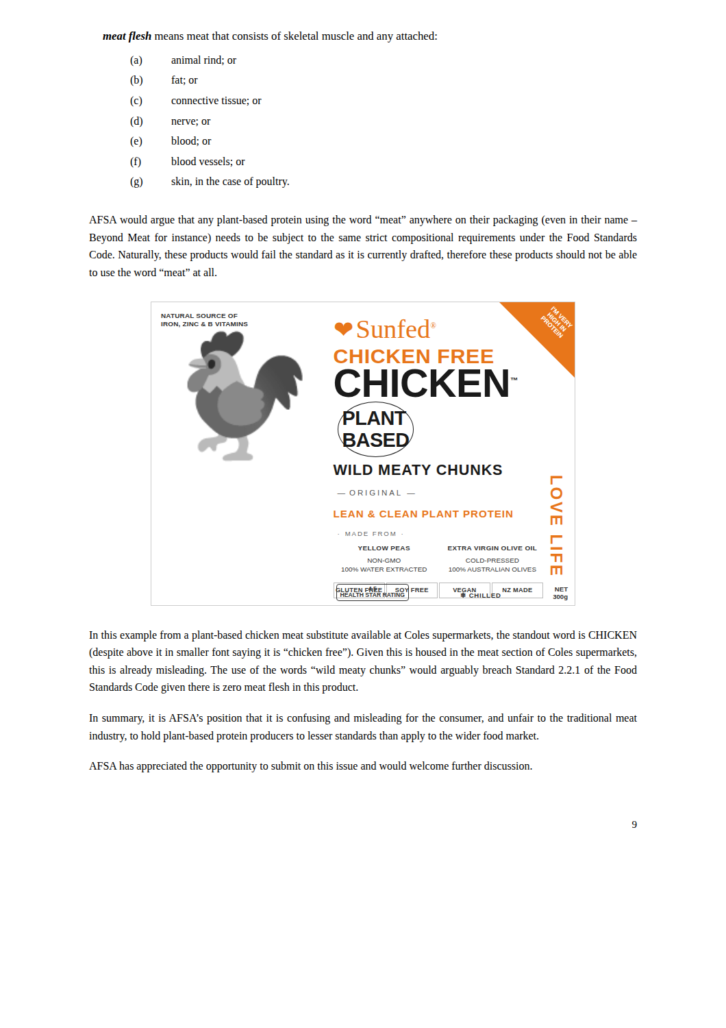meat flesh means meat that consists of skeletal muscle and any attached:
(a) animal rind; or
(b) fat; or
(c) connective tissue; or
(d) nerve; or
(e) blood; or
(f) blood vessels; or
(g) skin, in the case of poultry.
AFSA would argue that any plant-based protein using the word “meat” anywhere on their packaging (even in their name – Beyond Meat for instance) needs to be subject to the same strict compositional requirements under the Food Standards Code. Naturally, these products would fail the standard as it is currently drafted, therefore these products should not be able to use the word “meat” at all.
NATURAL SOURCE OF
IRON, ZINC & B VITAMINS
🐓
I'M VERY
HIGH IN
PROTEIN
❤Sunfed®
CHICKEN FREE
CHICKEN™PLANT
BASED
WILD MEATY CHUNKS
ORIGINAL
LEAN & CLEAN PLANT PROTEIN
MADE FROM
YELLOW PEAS
NON-GMO
100% WATER EXTRACTED
EXTRA VIRGIN OLIVE OIL
COLD-PRESSED
100% AUSTRALIAN OLIVES
GLUTEN FREE SOY FREE VEGAN NZ MADE
LOVE LIFE
4.5
HEALTH STAR RATING ❄ CHILLED NET
300g
In this example from a plant-based chicken meat substitute available at Coles supermarkets, the standout word is CHICKEN (despite above it in smaller font saying it is “chicken free”). Given this is housed in the meat section of Coles supermarkets, this is already misleading. The use of the words “wild meaty chunks” would arguably breach Standard 2.2.1 of the Food Standards Code given there is zero meat flesh in this product.
In summary, it is AFSA’s position that it is confusing and misleading for the consumer, and unfair to the traditional meat industry, to hold plant-based protein producers to lesser standards than apply to the wider food market.
AFSA has appreciated the opportunity to submit on this issue and would welcome further discussion.
9